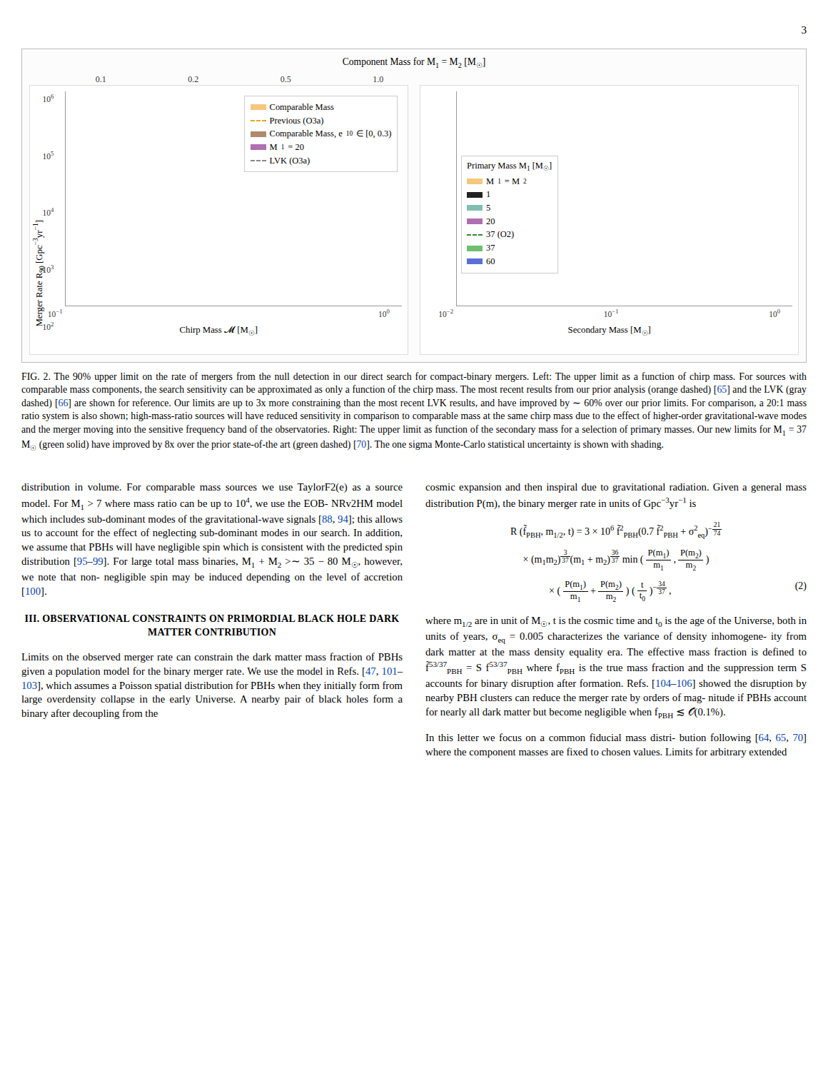3
Component Mass for M1 = M2 [M☉]
0.10.20.51.0
Merger Rate R90 [Gpc−3yr−1]
106 105 104 103 102
Comparable Mass
Previous (O3a)
Comparable Mass, e10 ∈ [0, 0.3)
M1 = 20
LVK (O3a)
10−1 100
Chirp Mass 𝓜 [M☉]
Primary Mass M1 [M☉]
M1 = M2
1
5
20
37 (O2)
37
60
10−2 10−1 100
Secondary Mass [M☉]
FIG. 2. The 90% upper limit on the rate of mergers from the null detection in our direct search for compact-binary mergers. Left: The upper limit as a function of chirp mass. For sources with comparable mass components, the search sensitivity can be approximated as only a function of the chirp mass. The most recent results from our prior analysis (orange dashed) [65] and the LVK (gray dashed) [66] are shown for reference. Our limits are up to 3x more constraining than the most recent LVK results, and have improved by ∼ 60% over our prior limits. For comparison, a 20:1 mass ratio system is also shown; high-mass-ratio sources will have reduced sensitivity in comparison to comparable mass at the same chirp mass due to the effect of higher-order gravitational-wave modes and the merger moving into the sensitive frequency band of the observatories. Right: The upper limit as function of the secondary mass for a selection of primary masses. Our new limits for M1 = 37 M☉ (green solid) have improved by 8x over the prior state-of-the art (green dashed) [70]. The one sigma Monte-Carlo statistical uncertainty is shown with shading.
distribution in volume. For comparable mass sources we use TaylorF2(e) as a source model. For M1 > 7 where mass ratio can be up to 104, we use the EOB- NRv2HM model which includes sub-dominant modes of the gravitational-wave signals [88, 94]; this allows us to account for the effect of neglecting sub-dominant modes in our search. In addition, we assume that PBHs will have negligible spin which is consistent with the predicted spin distribution [95–99]. For large total mass binaries, M1 + M2 >∼ 35 − 80 M☉, however, we note that non- negligible spin may be induced depending on the level of accretion [100].
III. Observational constraints on primordial black hole dark matter contribution
Limits on the observed merger rate can constrain the dark matter mass fraction of PBHs given a population model for the binary merger rate. We use the model in Refs. [47, 101–103], which assumes a Poisson spatial distribution for PBHs when they initially form from large overdensity collapse in the early Universe. A nearby pair of black holes form a binary after decoupling from the
cosmic expansion and then inspiral due to gravitational radiation. Given a general mass distribution P(m), the binary merger rate in units of Gpc−3yr−1 is
R (f̃PBH, m1/2, t) = 3 × 106 f̃2PBH(0.7 f̃2PBH + σ2eq)−2174
× (m1m2)337(m1 + m2)3637 min ( P(m1) m1 , P(m2) m2 )
× ( P(m1) m1 + P(m2) m2 ) ( tt0 )−3437 , (2)
where m1/2 are in unit of M☉, t is the cosmic time and t0 is the age of the Universe, both in units of years, σeq = 0.005 characterizes the variance of density inhomogene- ity from dark matter at the mass density equality era. The effective mass fraction is defined to f̃53/37PBH = S f53/37PBH where fPBH is the true mass fraction and the suppression term S accounts for binary disruption after formation. Refs. [104–106] showed the disruption by nearby PBH clusters can reduce the merger rate by orders of mag- nitude if PBHs account for nearly all dark matter but become negligible when fPBH ≲ 𝒪(0.1%).
In this letter we focus on a common fiducial mass distri- bution following [64, 65, 70] where the component masses are fixed to chosen values. Limits for arbitrary extended